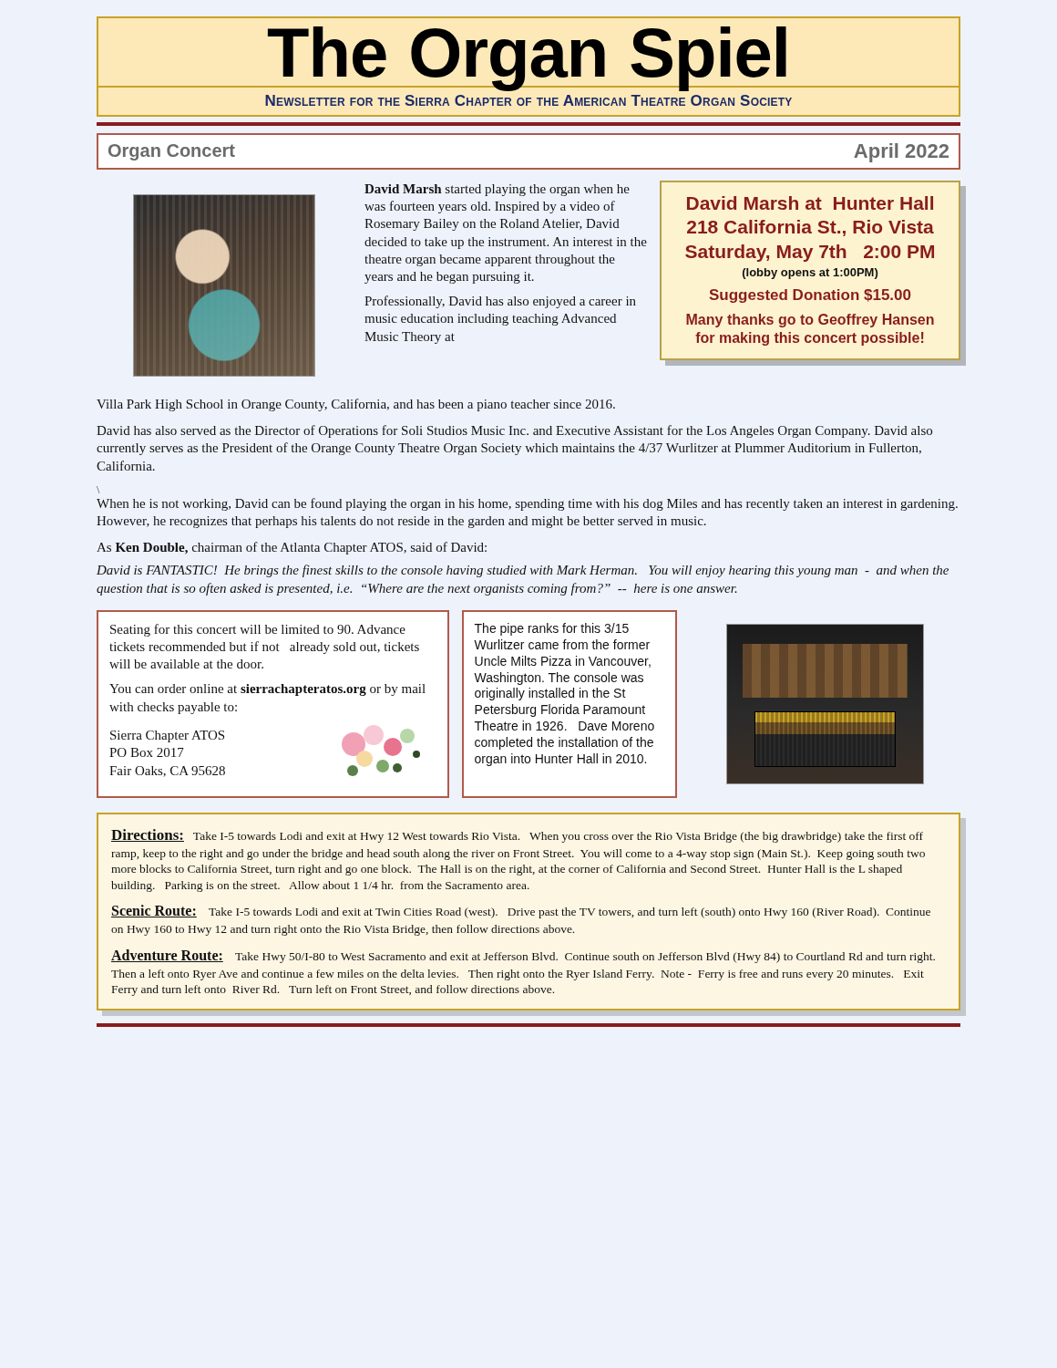The Organ Spiel
Newsletter for the Sierra Chapter of the American Theatre Organ Society
Organ Concert
April 2022
David Marsh started playing the organ when he was fourteen years old. Inspired by a video of Rosemary Bailey on the Roland Atelier, David decided to take up the instrument. An interest in the theatre organ became apparent throughout the years and he began pursuing it.
Professionally, David has also enjoyed a career in music education including teaching Advanced Music Theory at
David Marsh at Hunter Hall
218 California St., Rio Vista
Saturday, May 7th 2:00 PM
(lobby opens at 1:00PM)
Suggested Donation $15.00
Many thanks go to Geoffrey Hansen
for making this concert possible!
Villa Park High School in Orange County, California, and has been a piano teacher since 2016.
David has also served as the Director of Operations for Soli Studios Music Inc. and Executive Assistant for the Los Angeles Organ Company. David also currently serves as the President of the Orange County Theatre Organ Society which maintains the 4/37 Wurlitzer at Plummer Auditorium in Fullerton, California.
\
When he is not working, David can be found playing the organ in his home, spending time with his dog Miles and has recently taken an interest in gardening. However, he recognizes that perhaps his talents do not reside in the garden and might be better served in music.
As Ken Double, chairman of the Atlanta Chapter ATOS, said of David:
David is FANTASTIC! He brings the finest skills to the console having studied with Mark Herman. You will enjoy hearing this young man - and when the question that is so often asked is presented, i.e. “Where are the next organists coming from?” -- here is one answer.
Seating for this concert will be limited to 90. Advance tickets recommended but if not already sold out, tickets will be available at the door.
You can order online at sierrachapteratos.org or by mail with checks payable to:
Sierra Chapter ATOS
PO Box 2017
Fair Oaks, CA 95628
The pipe ranks for this 3/15 Wurlitzer came from the former Uncle Milts Pizza in Vancouver, Washington. The console was originally installed in the St Petersburg Florida Paramount Theatre in 1926. Dave Moreno completed the installation of the organ into Hunter Hall in 2010.
Directions: Take I-5 towards Lodi and exit at Hwy 12 West towards Rio Vista. When you cross over the Rio Vista Bridge (the big drawbridge) take the first off ramp, keep to the right and go under the bridge and head south along the river on Front Street. You will come to a 4-way stop sign (Main St.). Keep going south two more blocks to California Street, turn right and go one block. The Hall is on the right, at the corner of California and Second Street. Hunter Hall is the L shaped building. Parking is on the street. Allow about 1 1/4 hr. from the Sacramento area.
Scenic Route: Take I-5 towards Lodi and exit at Twin Cities Road (west). Drive past the TV towers, and turn left (south) onto Hwy 160 (River Road). Continue on Hwy 160 to Hwy 12 and turn right onto the Rio Vista Bridge, then follow directions above.
Adventure Route: Take Hwy 50/I-80 to West Sacramento and exit at Jefferson Blvd. Continue south on Jefferson Blvd (Hwy 84) to Courtland Rd and turn right. Then a left onto Ryer Ave and continue a few miles on the delta levies. Then right onto the Ryer Island Ferry. Note - Ferry is free and runs every 20 minutes. Exit Ferry and turn left onto River Rd. Turn left on Front Street, and follow directions above.